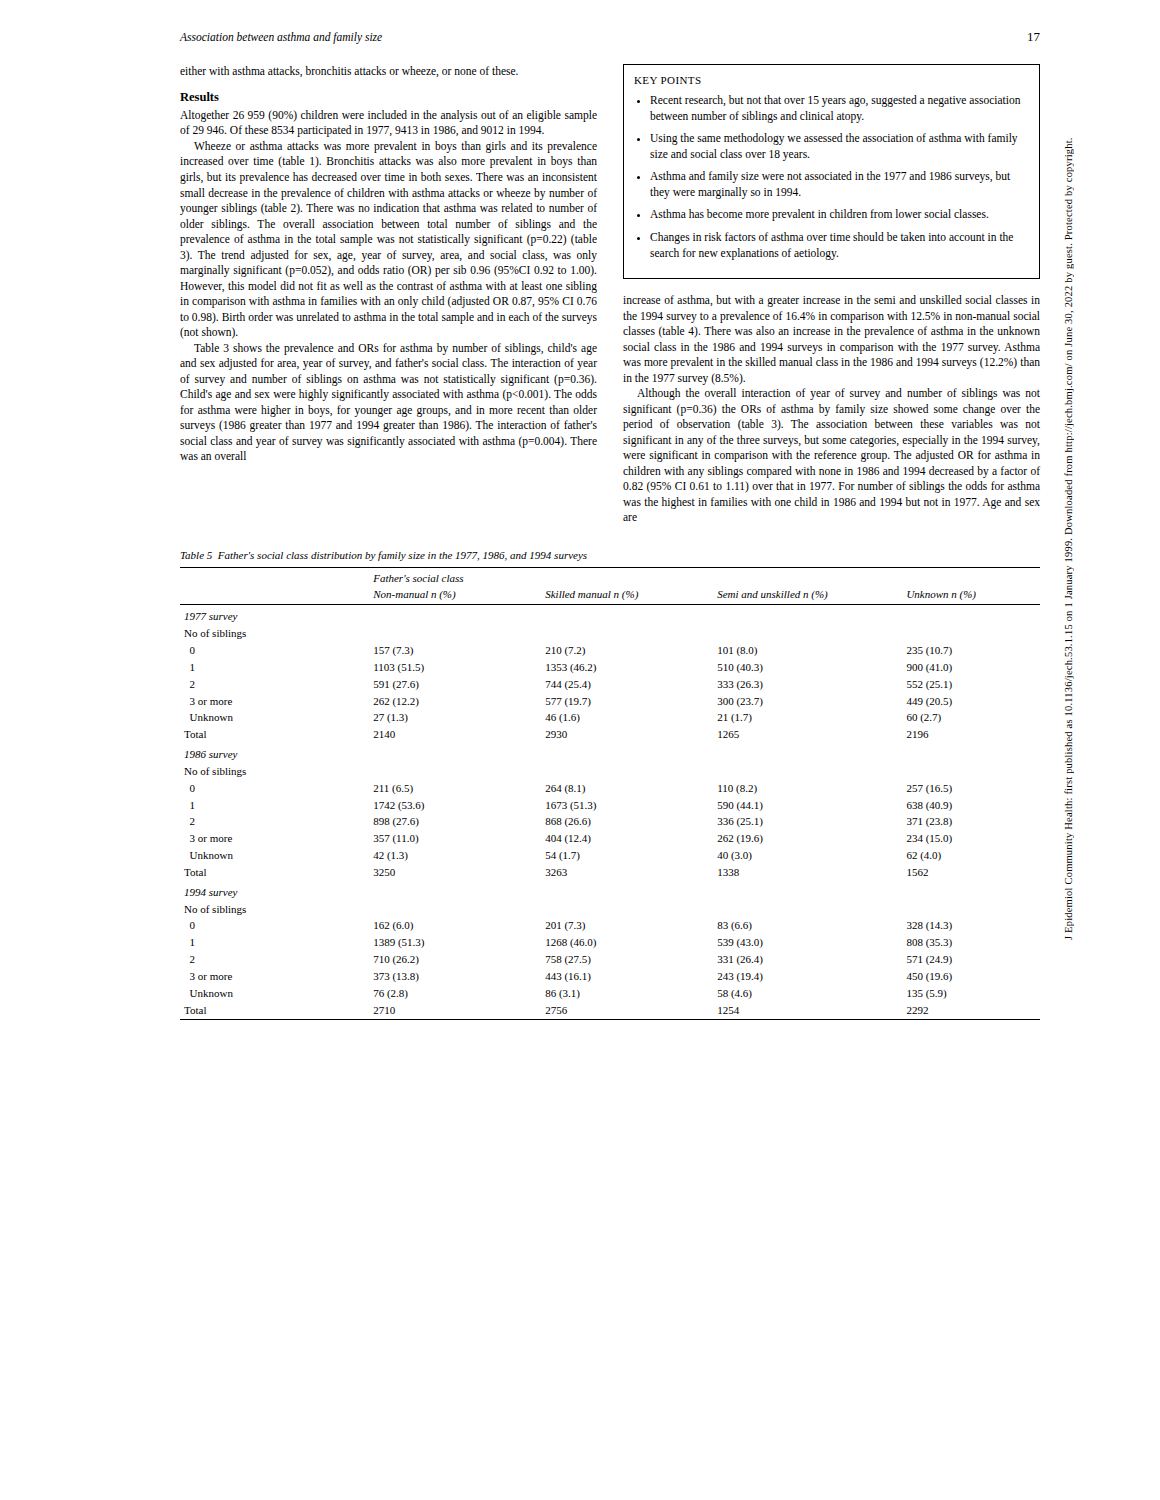J Epidemiol Community Health: first published as 10.1136/jech.53.1.15 on 1 January 1999. Downloaded from http://jech.bmj.com/ on June 30, 2022 by guest. Protected by copyright.
Association between asthma and family size
17
either with asthma attacks, bronchitis attacks or wheeze, or none of these.
Results
Altogether 26 959 (90%) children were included in the analysis out of an eligible sample of 29 946. Of these 8534 participated in 1977, 9413 in 1986, and 9012 in 1994.
Wheeze or asthma attacks was more prevalent in boys than girls and its prevalence increased over time (table 1). Bronchitis attacks was also more prevalent in boys than girls, but its prevalence has decreased over time in both sexes. There was an inconsistent small decrease in the prevalence of children with asthma attacks or wheeze by number of younger siblings (table 2). There was no indication that asthma was related to number of older siblings. The overall association between total number of siblings and the prevalence of asthma in the total sample was not statistically significant (p=0.22) (table 3). The trend adjusted for sex, age, year of survey, area, and social class, was only marginally significant (p=0.052), and odds ratio (OR) per sib 0.96 (95%CI 0.92 to 1.00). However, this model did not fit as well as the contrast of asthma with at least one sibling in comparison with asthma in families with an only child (adjusted OR 0.87, 95% CI 0.76 to 0.98). Birth order was unrelated to asthma in the total sample and in each of the surveys (not shown).
Table 3 shows the prevalence and ORs for asthma by number of siblings, child's age and sex adjusted for area, year of survey, and father's social class. The interaction of year of survey and number of siblings on asthma was not statistically significant (p=0.36). Child's age and sex were highly significantly associated with asthma (p<0.001). The odds for asthma were higher in boys, for younger age groups, and in more recent than older surveys (1986 greater than 1977 and 1994 greater than 1986). The interaction of father's social class and year of survey was significantly associated with asthma (p=0.004). There was an overall
KEY POINTS
Recent research, but not that over 15 years ago, suggested a negative association between number of siblings and clinical atopy.
Using the same methodology we assessed the association of asthma with family size and social class over 18 years.
Asthma and family size were not associated in the 1977 and 1986 surveys, but they were marginally so in 1994.
Asthma has become more prevalent in children from lower social classes.
Changes in risk factors of asthma over time should be taken into account in the search for new explanations of aetiology.
increase of asthma, but with a greater increase in the semi and unskilled social classes in the 1994 survey to a prevalence of 16.4% in comparison with 12.5% in non-manual social classes (table 4). There was also an increase in the prevalence of asthma in the unknown social class in the 1986 and 1994 surveys in comparison with the 1977 survey. Asthma was more prevalent in the skilled manual class in the 1986 and 1994 surveys (12.2%) than in the 1977 survey (8.5%).
Although the overall interaction of year of survey and number of siblings was not significant (p=0.36) the ORs of asthma by family size showed some change over the period of observation (table 3). The association between these variables was not significant in any of the three surveys, but some categories, especially in the 1994 survey, were significant in comparison with the reference group. The adjusted OR for asthma in children with any siblings compared with none in 1986 and 1994 decreased by a factor of 0.82 (95% CI 0.61 to 1.11) over that in 1977. For number of siblings the odds for asthma was the highest in families with one child in 1986 and 1994 but not in 1977. Age and sex are
Table 5 Father's social class distribution by family size in the 1977, 1986, and 1994 surveys
| | Father's social class |
| --- | --- |
| | Non-manual n (%) | Skilled manual n (%) | Semi and unskilled n (%) | Unknown n (%) |
| 1977 survey | | | | |
| No of siblings | | | | |
| 0 | 157 (7.3) | 210 (7.2) | 101 (8.0) | 235 (10.7) |
| 1 | 1103 (51.5) | 1353 (46.2) | 510 (40.3) | 900 (41.0) |
| 2 | 591 (27.6) | 744 (25.4) | 333 (26.3) | 552 (25.1) |
| 3 or more | 262 (12.2) | 577 (19.7) | 300 (23.7) | 449 (20.5) |
| Unknown | 27 (1.3) | 46 (1.6) | 21 (1.7) | 60 (2.7) |
| Total | 2140 | 2930 | 1265 | 2196 |
| 1986 survey | | | | |
| No of siblings | | | | |
| 0 | 211 (6.5) | 264 (8.1) | 110 (8.2) | 257 (16.5) |
| 1 | 1742 (53.6) | 1673 (51.3) | 590 (44.1) | 638 (40.9) |
| 2 | 898 (27.6) | 868 (26.6) | 336 (25.1) | 371 (23.8) |
| 3 or more | 357 (11.0) | 404 (12.4) | 262 (19.6) | 234 (15.0) |
| Unknown | 42 (1.3) | 54 (1.7) | 40 (3.0) | 62 (4.0) |
| Total | 3250 | 3263 | 1338 | 1562 |
| 1994 survey | | | | |
| No of siblings | | | | |
| 0 | 162 (6.0) | 201 (7.3) | 83 (6.6) | 328 (14.3) |
| 1 | 1389 (51.3) | 1268 (46.0) | 539 (43.0) | 808 (35.3) |
| 2 | 710 (26.2) | 758 (27.5) | 331 (26.4) | 571 (24.9) |
| 3 or more | 373 (13.8) | 443 (16.1) | 243 (19.4) | 450 (19.6) |
| Unknown | 76 (2.8) | 86 (3.1) | 58 (4.6) | 135 (5.9) |
| Total | 2710 | 2756 | 1254 | 2292 |